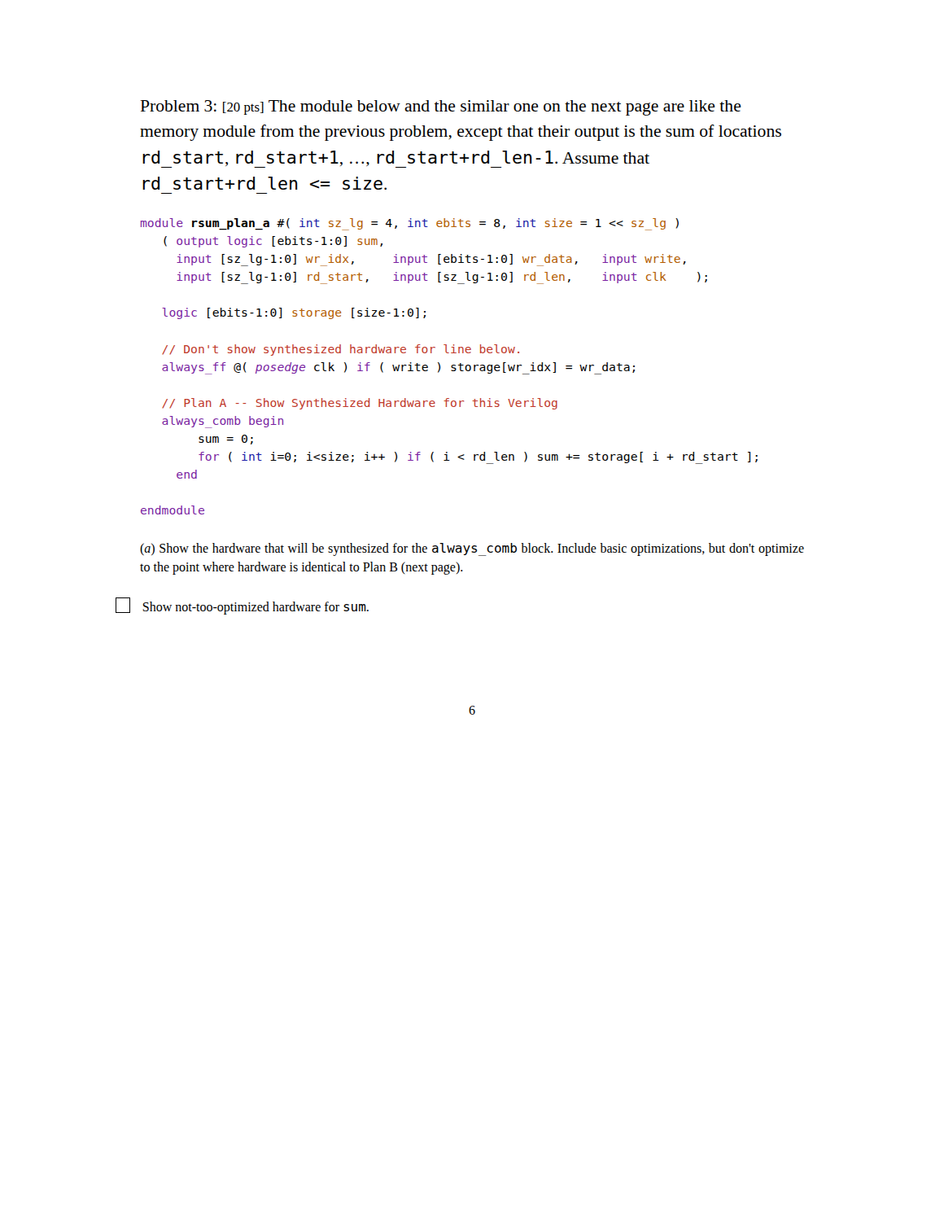Problem 3: [20 pts] The module below and the similar one on the next page are like the memory module from the previous problem, except that their output is the sum of locations rd_start, rd_start+1, …, rd_start+rd_len-1. Assume that rd_start+rd_len <= size.
module rsum_plan_a #( int sz_lg = 4, int ebits = 8, int size = 1 << sz_lg )
   ( output logic [ebits-1:0] sum,
     input [sz_lg-1:0] wr_idx,     input [ebits-1:0] wr_data,   input write,
     input [sz_lg-1:0] rd_start,   input [sz_lg-1:0] rd_len,    input clk    );

   logic [ebits-1:0] storage [size-1:0];

   // Don't show synthesized hardware for line below.
   always_ff @( posedge clk ) if ( write ) storage[wr_idx] = wr_data;

   // Plan A -- Show Synthesized Hardware for this Verilog
   always_comb begin
        sum = 0;
        for ( int i=0; i<size; i++ ) if ( i < rd_len ) sum += storage[ i + rd_start ];
     end

endmodule
(a) Show the hardware that will be synthesized for the always_comb block. Include basic optimizations, but don't optimize to the point where hardware is identical to Plan B (next page).
Show not-too-optimized hardware for sum.
6